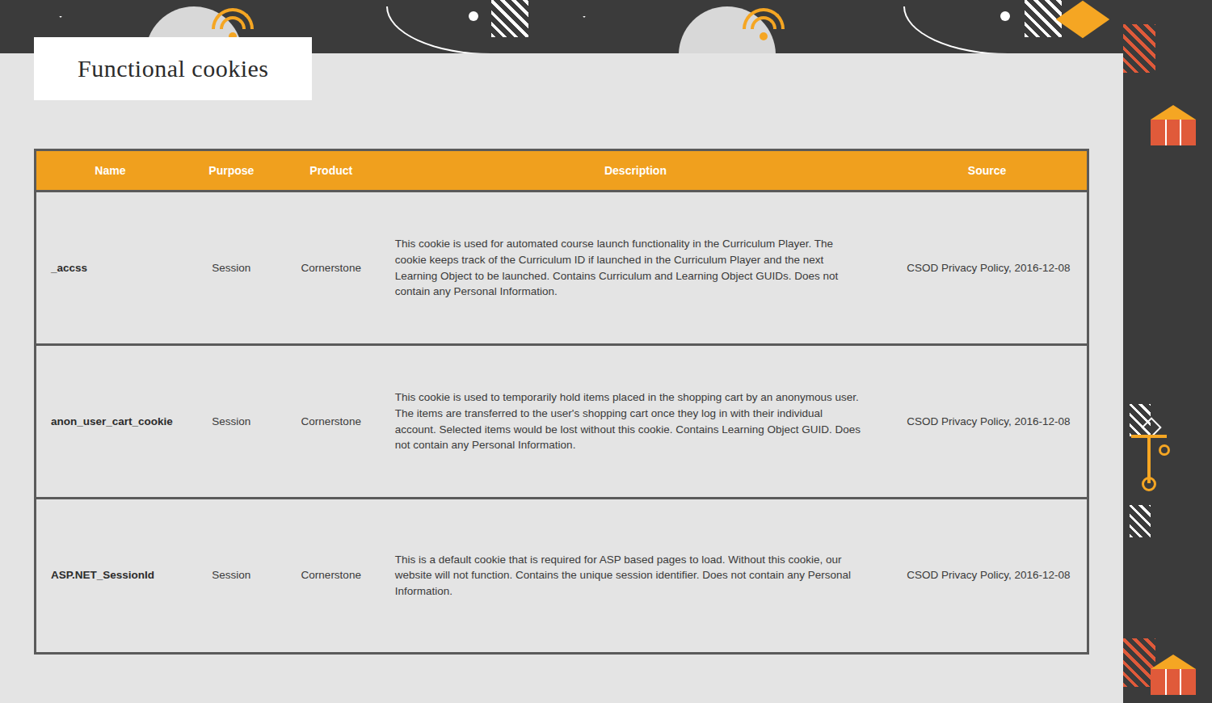Functional cookies
| Name | Purpose | Product | Description | Source |
| --- | --- | --- | --- | --- |
| _accss | Session | Cornerstone | This cookie is used for automated course launch functionality in the Curriculum Player. The cookie keeps track of the Curriculum ID if launched in the Curriculum Player and the next Learning Object to be launched. Contains Curriculum and Learning Object GUIDs. Does not contain any Personal Information. | CSOD Privacy Policy, 2016-12-08 |
| anon_user_cart_cookie | Session | Cornerstone | This cookie is used to temporarily hold items placed in the shopping cart by an anonymous user. The items are transferred to the user's shopping cart once they log in with their individual account. Selected items would be lost without this cookie. Contains Learning Object GUID. Does not contain any Personal Information. | CSOD Privacy Policy, 2016-12-08 |
| ASP.NET_SessionId | Session | Cornerstone | This is a default cookie that is required for ASP based pages to load. Without this cookie, our website will not function. Contains the unique session identifier. Does not contain any Personal Information. | CSOD Privacy Policy, 2016-12-08 |